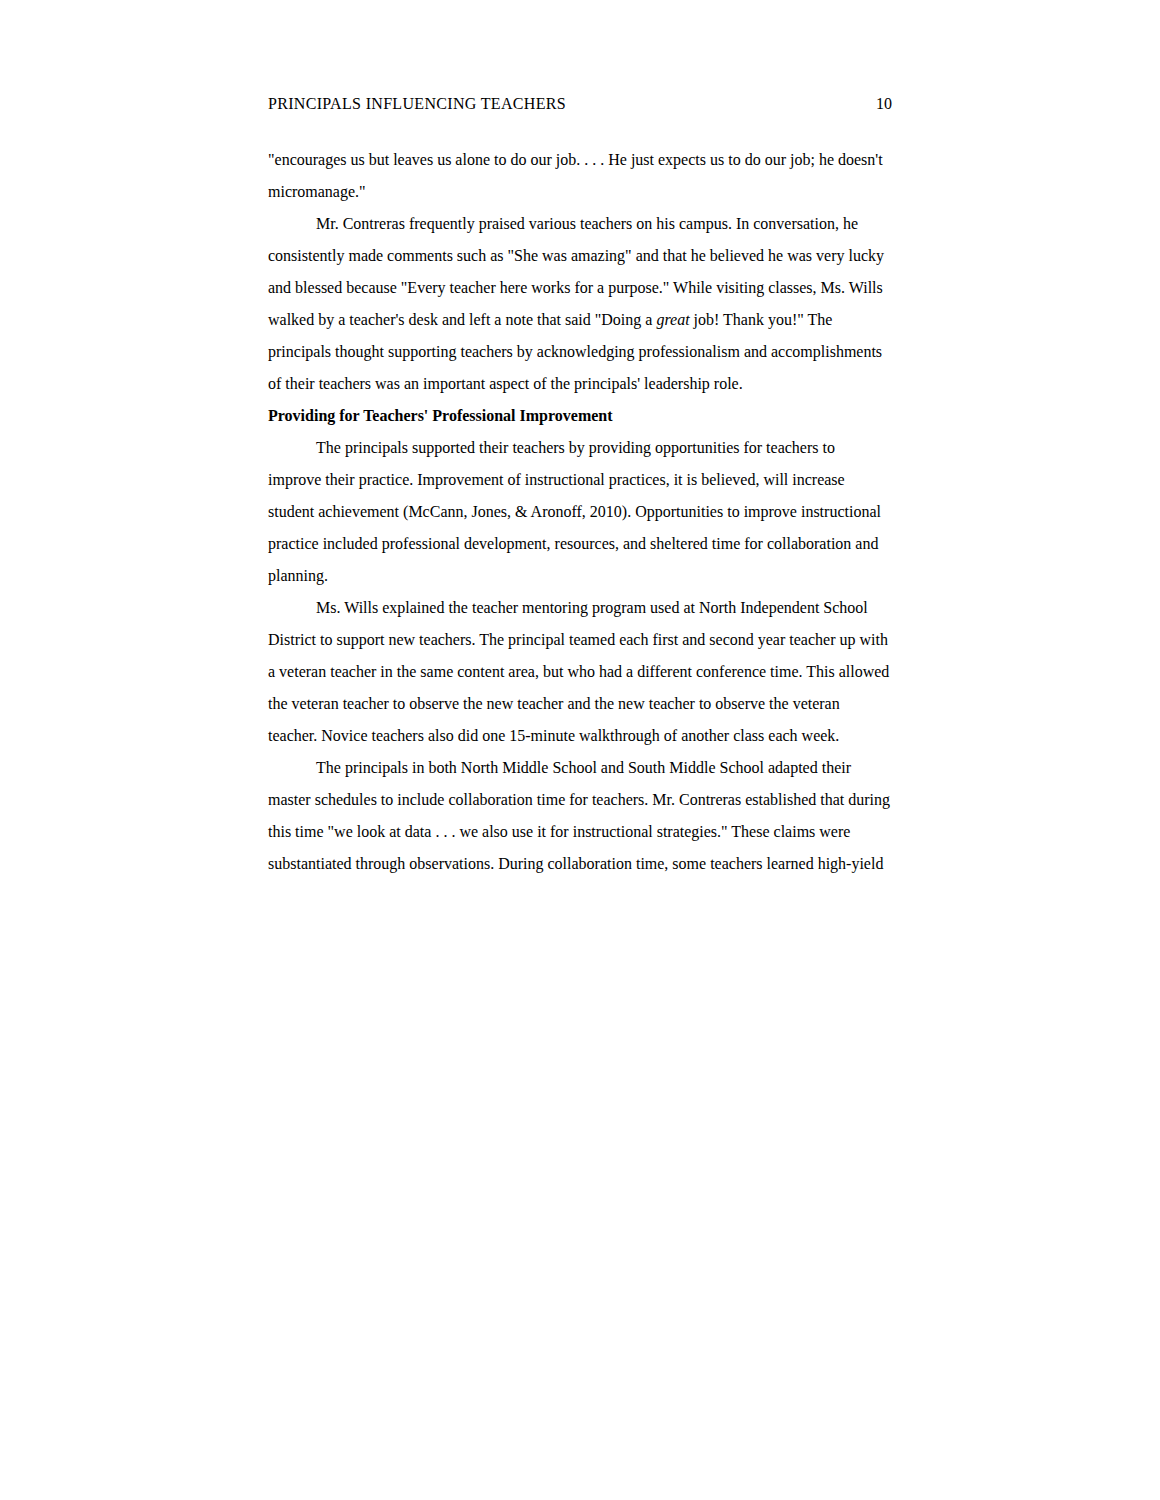Principals Influencing Teachers 10
"encourages us but leaves us alone to do our job. . . . He just expects us to do our job; he doesn't micromanage."
Mr. Contreras frequently praised various teachers on his campus. In conversation, he consistently made comments such as "She was amazing" and that he believed he was very lucky and blessed because "Every teacher here works for a purpose." While visiting classes, Ms. Wills walked by a teacher's desk and left a note that said "Doing a great job! Thank you!" The principals thought supporting teachers by acknowledging professionalism and accomplishments of their teachers was an important aspect of the principals' leadership role.
Providing for Teachers' Professional Improvement
The principals supported their teachers by providing opportunities for teachers to improve their practice. Improvement of instructional practices, it is believed, will increase student achievement (McCann, Jones, & Aronoff, 2010). Opportunities to improve instructional practice included professional development, resources, and sheltered time for collaboration and planning.
Ms. Wills explained the teacher mentoring program used at North Independent School District to support new teachers. The principal teamed each first and second year teacher up with a veteran teacher in the same content area, but who had a different conference time. This allowed the veteran teacher to observe the new teacher and the new teacher to observe the veteran teacher. Novice teachers also did one 15-minute walkthrough of another class each week.
The principals in both North Middle School and South Middle School adapted their master schedules to include collaboration time for teachers. Mr. Contreras established that during this time "we look at data . . . we also use it for instructional strategies." These claims were substantiated through observations. During collaboration time, some teachers learned high-yield